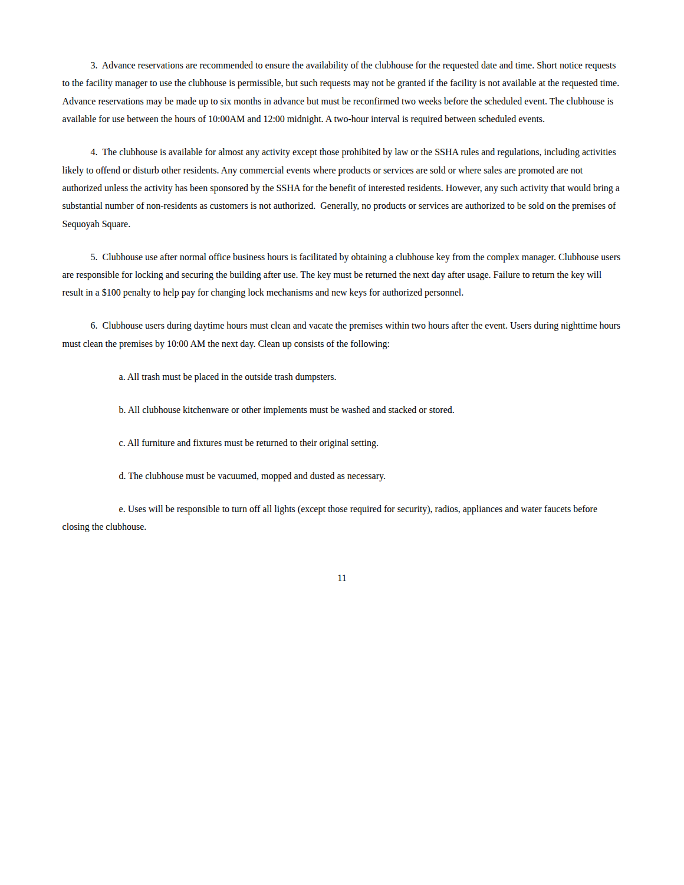3. Advance reservations are recommended to ensure the availability of the clubhouse for the requested date and time. Short notice requests to the facility manager to use the clubhouse is permissible, but such requests may not be granted if the facility is not available at the requested time. Advance reservations may be made up to six months in advance but must be reconfirmed two weeks before the scheduled event. The clubhouse is available for use between the hours of 10:00AM and 12:00 midnight. A two-hour interval is required between scheduled events.
4. The clubhouse is available for almost any activity except those prohibited by law or the SSHA rules and regulations, including activities likely to offend or disturb other residents. Any commercial events where products or services are sold or where sales are promoted are not authorized unless the activity has been sponsored by the SSHA for the benefit of interested residents. However, any such activity that would bring a substantial number of non-residents as customers is not authorized. Generally, no products or services are authorized to be sold on the premises of Sequoyah Square.
5. Clubhouse use after normal office business hours is facilitated by obtaining a clubhouse key from the complex manager. Clubhouse users are responsible for locking and securing the building after use. The key must be returned the next day after usage. Failure to return the key will result in a $100 penalty to help pay for changing lock mechanisms and new keys for authorized personnel.
6. Clubhouse users during daytime hours must clean and vacate the premises within two hours after the event. Users during nighttime hours must clean the premises by 10:00 AM the next day. Clean up consists of the following:
a. All trash must be placed in the outside trash dumpsters.
b. All clubhouse kitchenware or other implements must be washed and stacked or stored.
c. All furniture and fixtures must be returned to their original setting.
d. The clubhouse must be vacuumed, mopped and dusted as necessary.
e. Uses will be responsible to turn off all lights (except those required for security), radios, appliances and water faucets before closing the clubhouse.
11